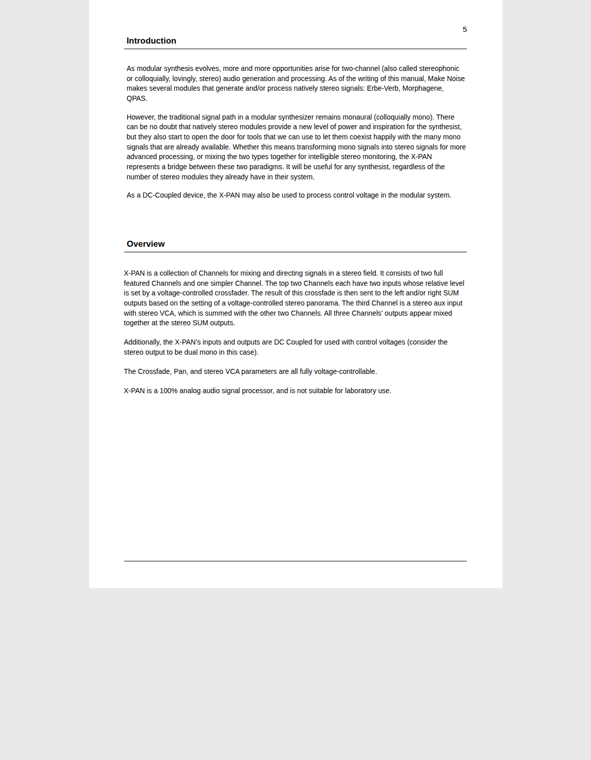5
Introduction
As modular synthesis evolves, more and more opportunities arise for two-channel (also called stereophonic or colloquially, lovingly, stereo) audio generation and processing. As of the writing of this manual, Make Noise makes several modules that generate and/or process natively stereo signals: Erbe-Verb, Morphagene, QPAS.
However, the traditional signal path in a modular synthesizer remains monaural (colloquially mono). There can be no doubt that natively stereo modules provide a new level of power and inspiration for the synthesist, but they also start to open the door for tools that we can use to let them coexist happily with the many mono signals that are already available. Whether this means transforming mono signals into stereo signals for more advanced processing, or mixing the two types together for intelligible stereo monitoring, the X-PAN represents a bridge between these two paradigms. It will be useful for any synthesist, regardless of the number of stereo modules they already have in their system.
As a DC-Coupled device, the X-PAN may also be used to process control voltage in the modular system.
Overview
X-PAN is a collection of Channels for mixing and directing signals in a stereo field. It consists of two full featured Channels and one simpler Channel. The top two Channels each have two inputs whose relative level is set by a voltage-controlled crossfader. The result of this crossfade is then sent to the left and/or right SUM outputs based on the setting of a voltage-controlled stereo panorama. The third Channel is a stereo aux input with stereo VCA, which is summed with the other two Channels. All three Channels' outputs appear mixed together at the stereo SUM outputs.
Additionally, the X-PAN’s inputs and outputs are DC Coupled for used with control voltages (consider the stereo output to be dual mono in this case).
The Crossfade, Pan, and stereo VCA parameters are all fully voltage-controllable.
X-PAN is a 100% analog audio signal processor, and is not suitable for laboratory use.